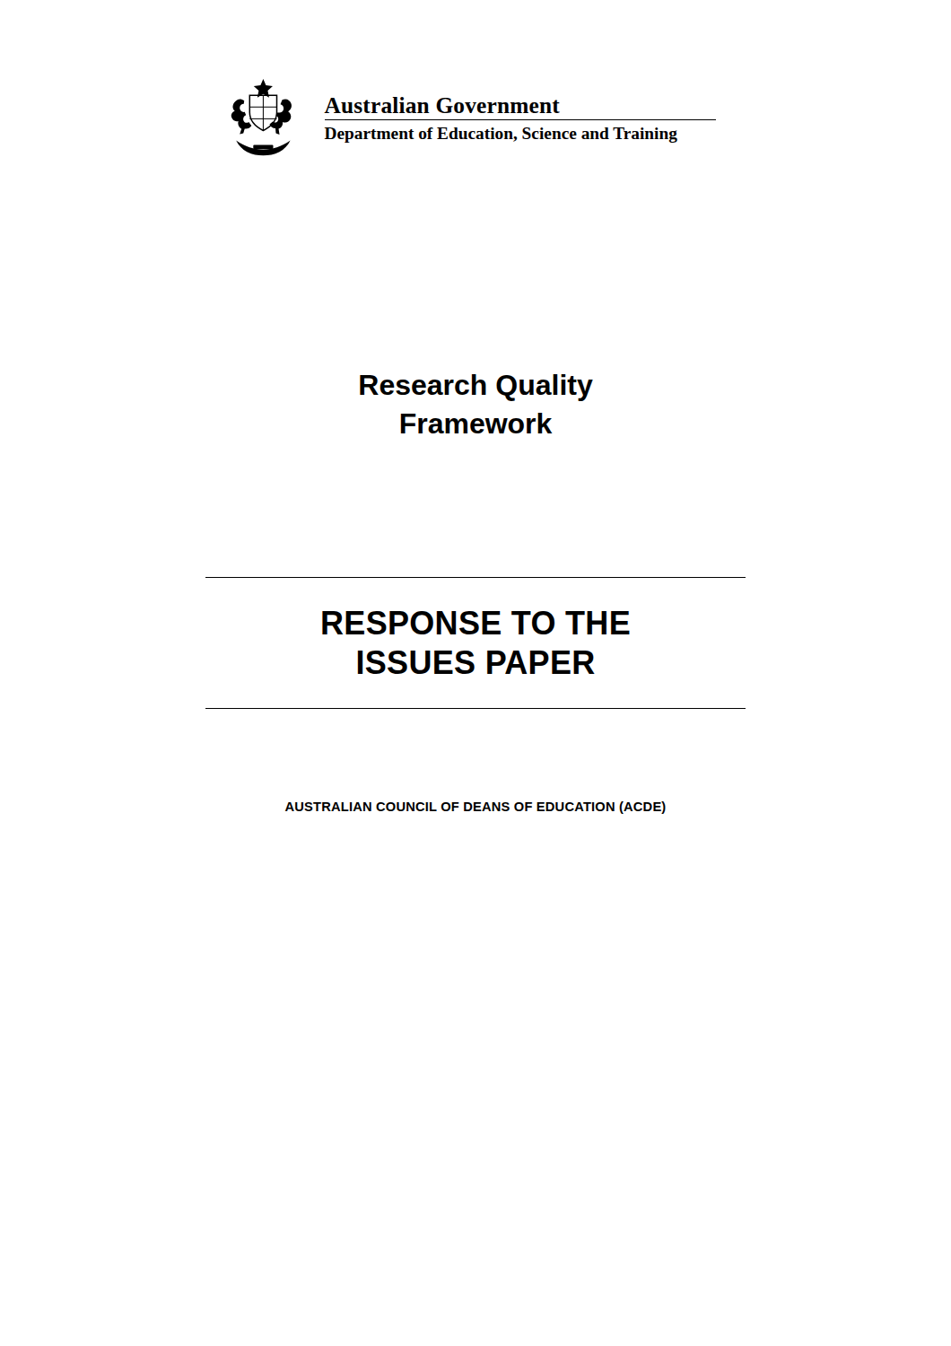Australian Government
Department of Education, Science and Training
Research Quality
Framework
RESPONSE TO THE
ISSUES PAPER
AUSTRALIAN COUNCIL OF DEANS OF EDUCATION (ACDE)